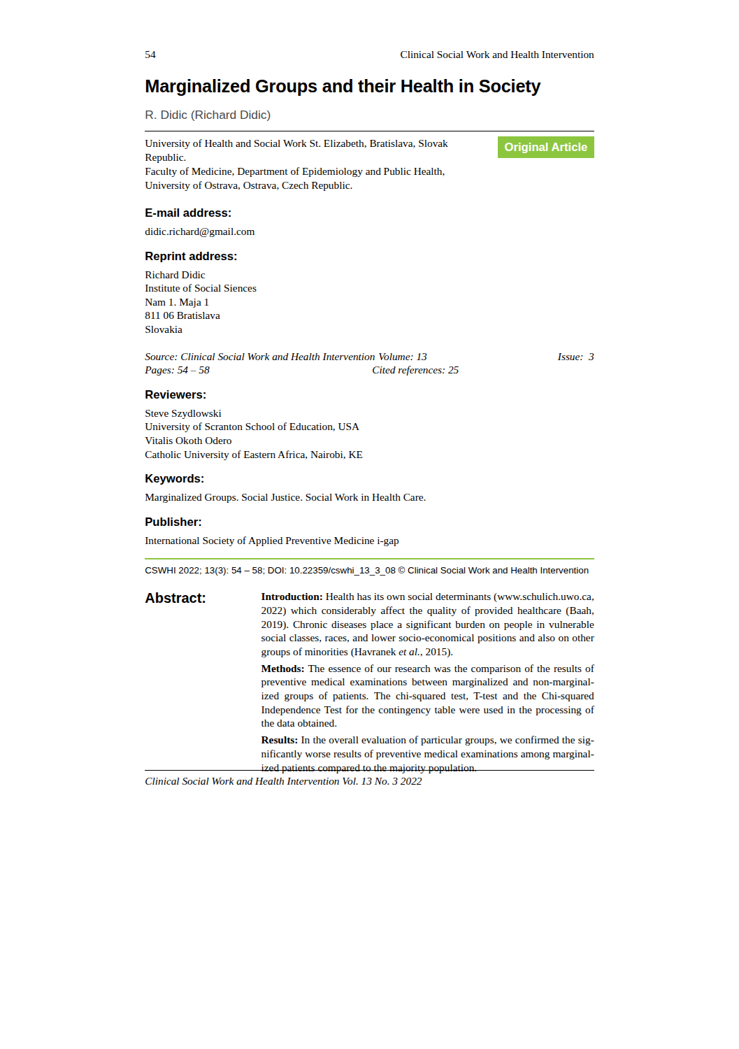54 Clinical Social Work and Health Intervention
Marginalized Groups and their Health in Society
R. Didic (Richard Didic)
Original Article
University of Health and Social Work St. Elizabeth, Bratislava, Slovak Republic.
Faculty of Medicine, Department of Epidemiology and Public Health,
University of Ostrava, Ostrava, Czech Republic.
E-mail address:
didic.richard@gmail.com
Reprint address:
Richard Didic
Institute of Social Siences
Nam 1. Maja 1
811 06 Bratislava
Slovakia
Source: Clinical Social Work and Health Intervention
Volume: 13
Issue: 3
Pages: 54 – 58
Cited references: 25
Reviewers:
Steve Szydlowski
University of Scranton School of Education, USA
Vitalis Okoth Odero
Catholic University of Eastern Africa, Nairobi, KE
Keywords:
Marginalized Groups. Social Justice. Social Work in Health Care.
Publisher:
International Society of Applied Preventive Medicine i-gap
CSWHI 2022; 13(3): 54 – 58; DOI: 10.22359/cswhi_13_3_08 © Clinical Social Work and Health Intervention
Abstract:
Introduction: Health has its own social determinants (www.schulich.uwo.ca, 2022) which considerably affect the quality of provided healthcare (Baah, 2019). Chronic diseases place a significant burden on people in vulnerable social classes, races, and lower socio-economical positions and also on other groups of minorities (Havranek et al., 2015).
Methods: The essence of our research was the comparison of the results of preventive medical examinations between marginalized and non-marginalized groups of patients. The chi-squared test, T-test and the Chi-squared Independence Test for the contingency table were used in the processing of the data obtained.
Results: In the overall evaluation of particular groups, we confirmed the significantly worse results of preventive medical examinations among marginalized patients compared to the majority population.
Clinical Social Work and Health Intervention Vol. 13 No. 3 2022